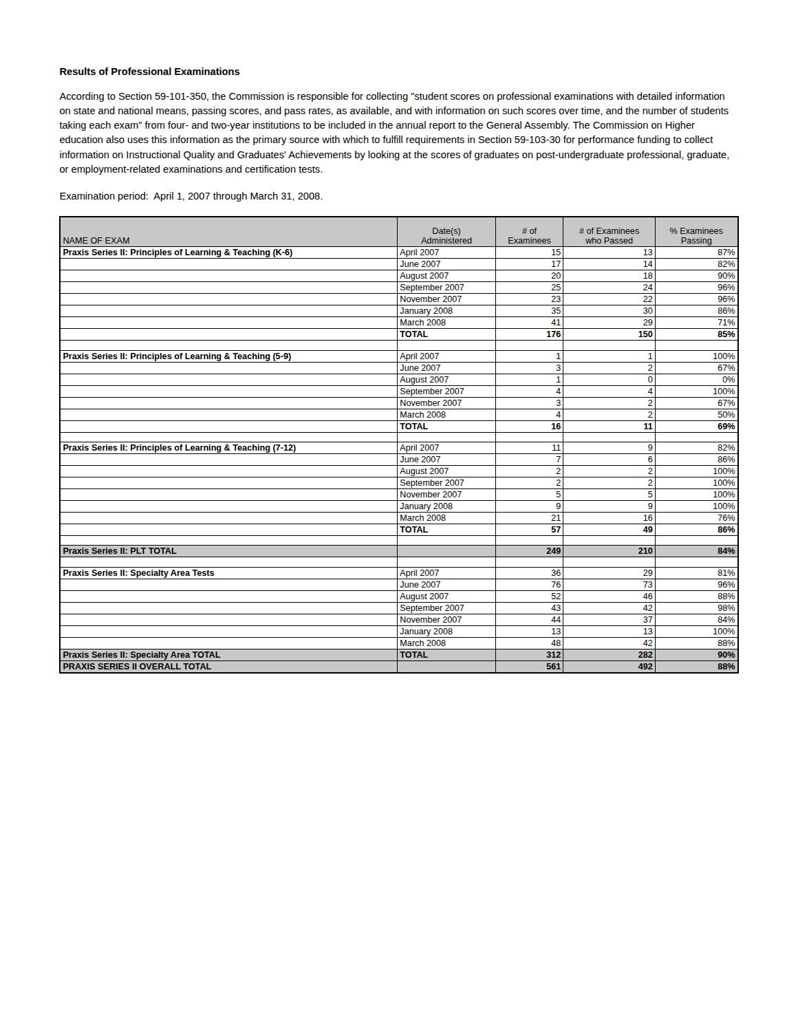Results of Professional Examinations
According to Section 59-101-350, the Commission is responsible for collecting "student scores on professional examinations with detailed information on state and national means, passing scores, and pass rates, as available, and with information on such scores over time, and the number of students taking each exam" from four- and two-year institutions to be included in the annual report to the General Assembly. The Commission on Higher education also uses this information as the primary source with which to fulfill requirements in Section 59-103-30 for performance funding to collect information on Instructional Quality and Graduates' Achievements by looking at the scores of graduates on post-undergraduate professional, graduate, or employment-related examinations and certification tests.
Examination period: April 1, 2007 through March 31, 2008.
| NAME OF EXAM | Date(s) Administered | # of Examinees | # of Examinees who Passed | % Examinees Passing |
| --- | --- | --- | --- | --- |
| Praxis Series II: Principles of Learning & Teaching (K-6) | April 2007 | 15 | 13 | 87% |
| | June 2007 | 17 | 14 | 82% |
| | August 2007 | 20 | 18 | 90% |
| | September 2007 | 25 | 24 | 96% |
| | November 2007 | 23 | 22 | 96% |
| | January 2008 | 35 | 30 | 86% |
| | March 2008 | 41 | 29 | 71% |
| | TOTAL | 176 | 150 | 85% |
| Praxis Series II: Principles of Learning & Teaching (5-9) | April 2007 | 1 | 1 | 100% |
| | June 2007 | 3 | 2 | 67% |
| | August 2007 | 1 | 0 | 0% |
| | September 2007 | 4 | 4 | 100% |
| | November 2007 | 3 | 2 | 67% |
| | March 2008 | 4 | 2 | 50% |
| | TOTAL | 16 | 11 | 69% |
| Praxis Series II: Principles of Learning & Teaching (7-12) | April 2007 | 11 | 9 | 82% |
| | June 2007 | 7 | 6 | 86% |
| | August 2007 | 2 | 2 | 100% |
| | September 2007 | 2 | 2 | 100% |
| | November 2007 | 5 | 5 | 100% |
| | January 2008 | 9 | 9 | 100% |
| | March 2008 | 21 | 16 | 76% |
| | TOTAL | 57 | 49 | 86% |
| Praxis Series II: PLT TOTAL | | 249 | 210 | 84% |
| Praxis Series II: Specialty Area Tests | April 2007 | 36 | 29 | 81% |
| | June 2007 | 76 | 73 | 96% |
| | August 2007 | 52 | 46 | 88% |
| | September 2007 | 43 | 42 | 98% |
| | November 2007 | 44 | 37 | 84% |
| | January 2008 | 13 | 13 | 100% |
| | March 2008 | 48 | 42 | 88% |
| Praxis Series II: Specialty Area TOTAL | TOTAL | 312 | 282 | 90% |
| PRAXIS SERIES II OVERALL TOTAL | | 561 | 492 | 88% |